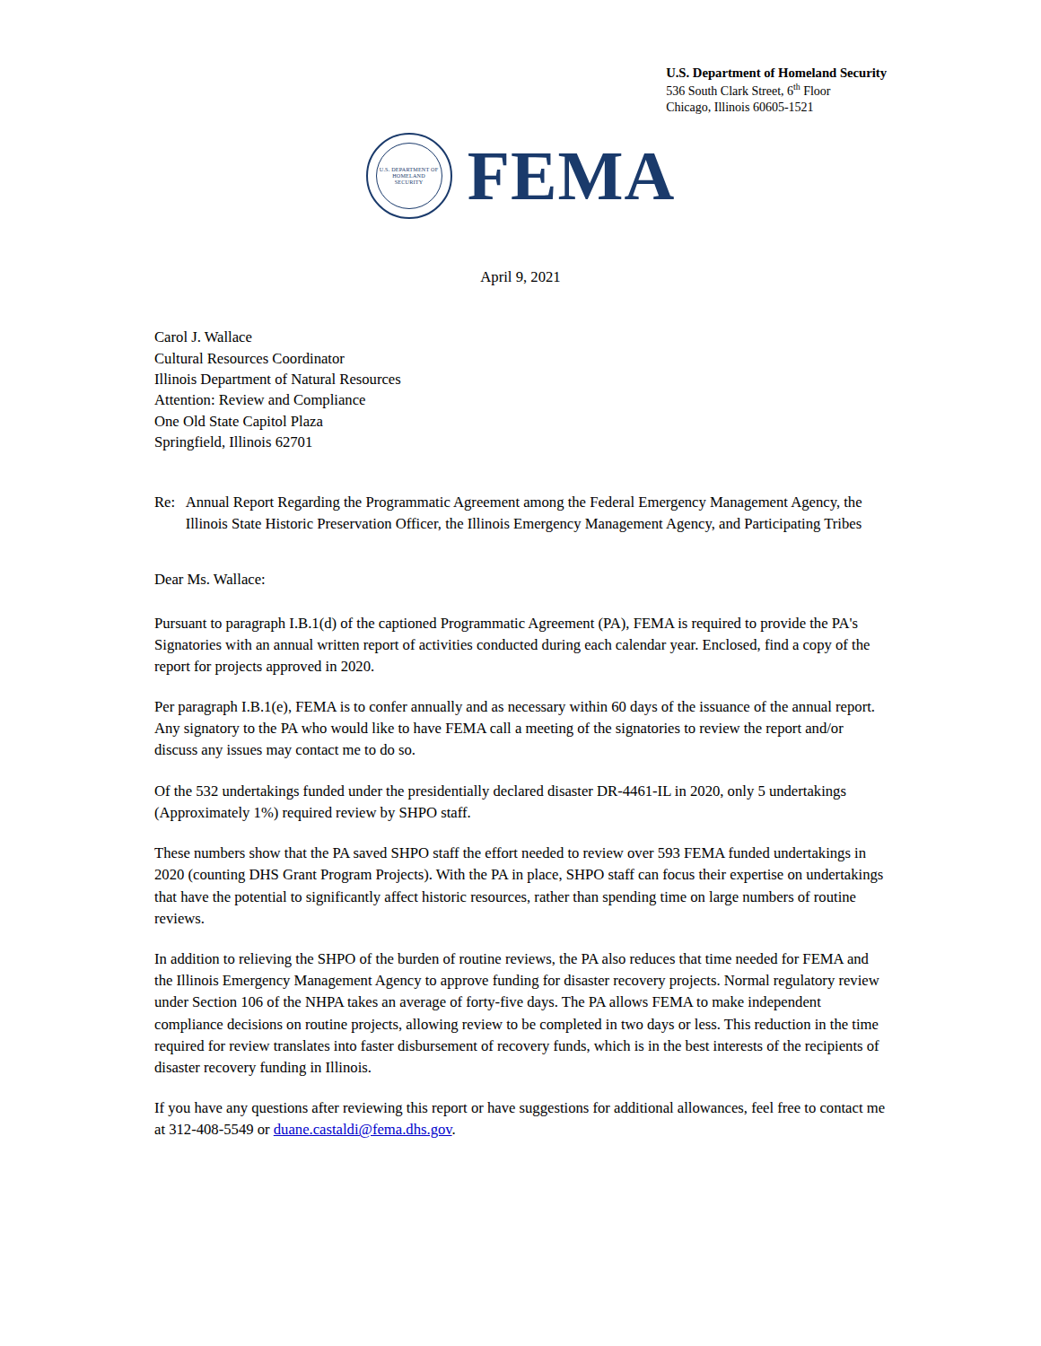U.S. Department of Homeland Security
536 South Clark Street, 6th Floor
Chicago, Illinois 60605-1521
U.S. DEPARTMENT OF
HOMELAND
SECURITY
FEMA
April 9, 2021
Carol J. Wallace
Cultural Resources Coordinator
Illinois Department of Natural Resources
Attention: Review and Compliance
One Old State Capitol Plaza
Springfield, Illinois 62701
Re:
Annual Report Regarding the Programmatic Agreement among the Federal Emergency Management Agency, the Illinois State Historic Preservation Officer, the Illinois Emergency Management Agency, and Participating Tribes
Dear Ms. Wallace:
Pursuant to paragraph I.B.1(d) of the captioned Programmatic Agreement (PA), FEMA is required to provide the PA's Signatories with an annual written report of activities conducted during each calendar year. Enclosed, find a copy of the report for projects approved in 2020.
Per paragraph I.B.1(e), FEMA is to confer annually and as necessary within 60 days of the issuance of the annual report. Any signatory to the PA who would like to have FEMA call a meeting of the signatories to review the report and/or discuss any issues may contact me to do so.
Of the 532 undertakings funded under the presidentially declared disaster DR-4461-IL in 2020, only 5 undertakings (Approximately 1%) required review by SHPO staff.
These numbers show that the PA saved SHPO staff the effort needed to review over 593 FEMA funded undertakings in 2020 (counting DHS Grant Program Projects). With the PA in place, SHPO staff can focus their expertise on undertakings that have the potential to significantly affect historic resources, rather than spending time on large numbers of routine reviews.
In addition to relieving the SHPO of the burden of routine reviews, the PA also reduces that time needed for FEMA and the Illinois Emergency Management Agency to approve funding for disaster recovery projects. Normal regulatory review under Section 106 of the NHPA takes an average of forty-five days. The PA allows FEMA to make independent compliance decisions on routine projects, allowing review to be completed in two days or less. This reduction in the time required for review translates into faster disbursement of recovery funds, which is in the best interests of the recipients of disaster recovery funding in Illinois.
If you have any questions after reviewing this report or have suggestions for additional allowances, feel free to contact me at 312-408-5549 or duane.castaldi@fema.dhs.gov.